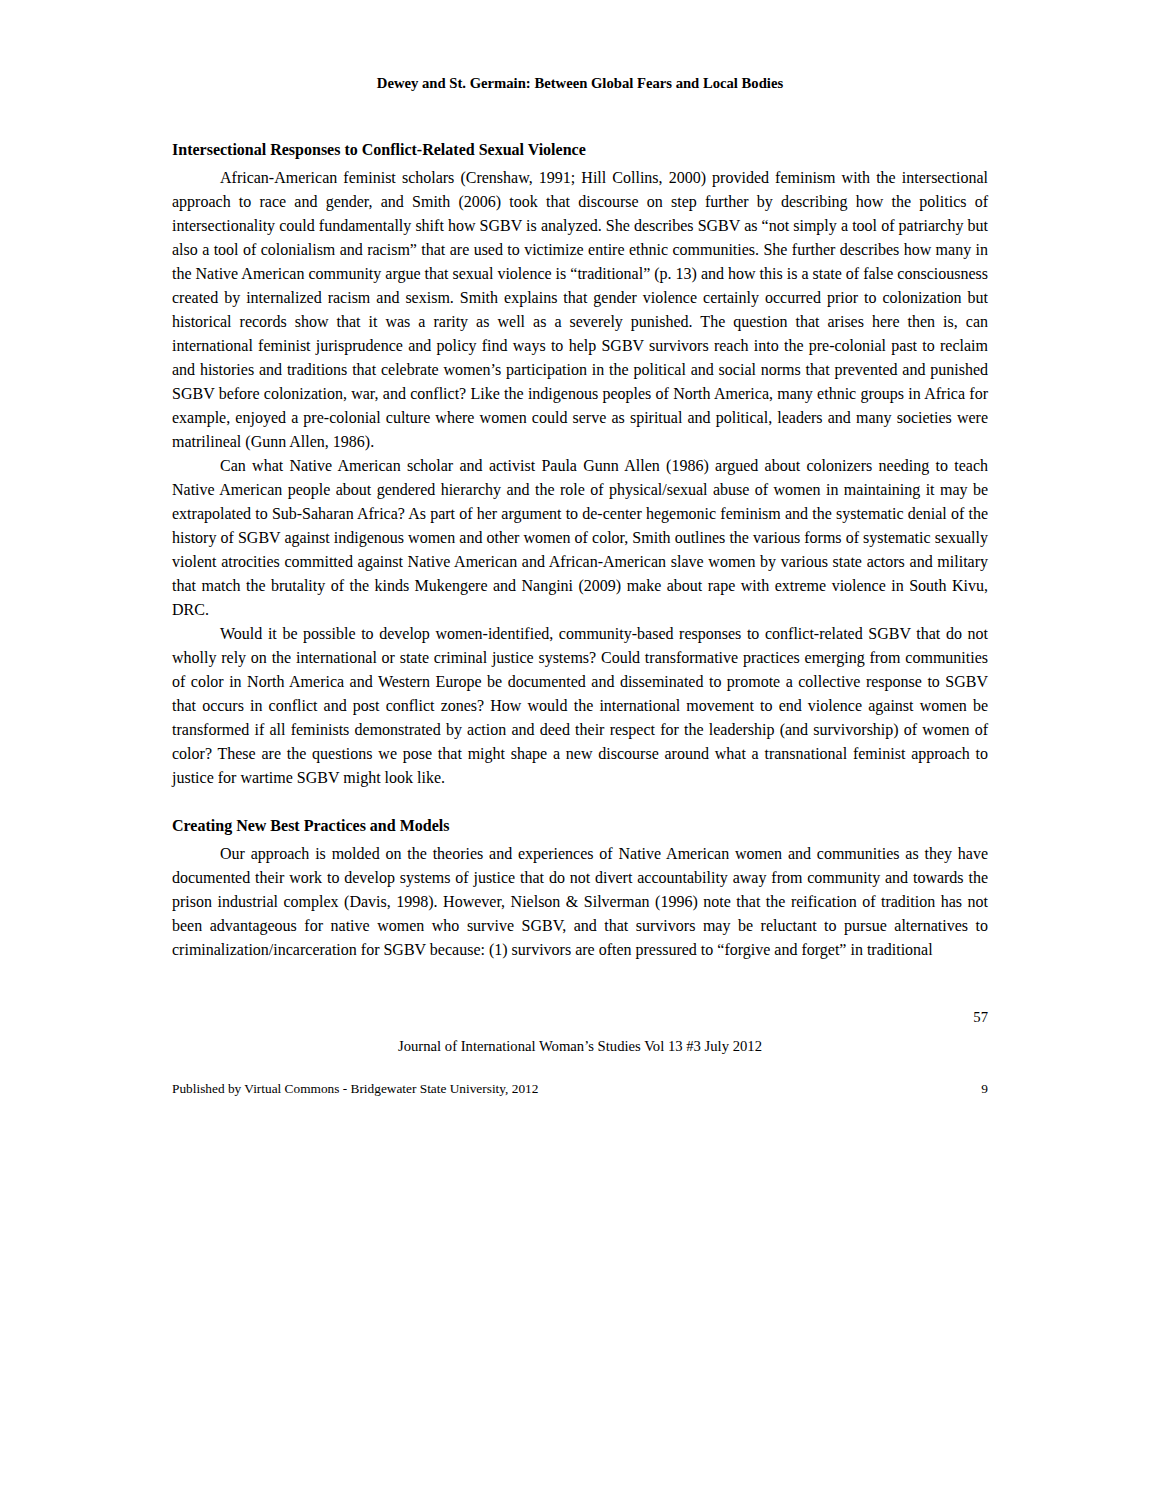Dewey and St. Germain: Between Global Fears and Local Bodies
Intersectional Responses to Conflict-Related Sexual Violence
African-American feminist scholars (Crenshaw, 1991; Hill Collins, 2000) provided feminism with the intersectional approach to race and gender, and Smith (2006) took that discourse on step further by describing how the politics of intersectionality could fundamentally shift how SGBV is analyzed. She describes SGBV as “not simply a tool of patriarchy but also a tool of colonialism and racism” that are used to victimize entire ethnic communities. She further describes how many in the Native American community argue that sexual violence is “traditional” (p. 13) and how this is a state of false consciousness created by internalized racism and sexism. Smith explains that gender violence certainly occurred prior to colonization but historical records show that it was a rarity as well as a severely punished. The question that arises here then is, can international feminist jurisprudence and policy find ways to help SGBV survivors reach into the pre-colonial past to reclaim and histories and traditions that celebrate women’s participation in the political and social norms that prevented and punished SGBV before colonization, war, and conflict? Like the indigenous peoples of North America, many ethnic groups in Africa for example, enjoyed a pre-colonial culture where women could serve as spiritual and political, leaders and many societies were matrilineal (Gunn Allen, 1986).
Can what Native American scholar and activist Paula Gunn Allen (1986) argued about colonizers needing to teach Native American people about gendered hierarchy and the role of physical/sexual abuse of women in maintaining it may be extrapolated to Sub-Saharan Africa? As part of her argument to de-center hegemonic feminism and the systematic denial of the history of SGBV against indigenous women and other women of color, Smith outlines the various forms of systematic sexually violent atrocities committed against Native American and African-American slave women by various state actors and military that match the brutality of the kinds Mukengere and Nangini (2009) make about rape with extreme violence in South Kivu, DRC.
Would it be possible to develop women-identified, community-based responses to conflict-related SGBV that do not wholly rely on the international or state criminal justice systems? Could transformative practices emerging from communities of color in North America and Western Europe be documented and disseminated to promote a collective response to SGBV that occurs in conflict and post conflict zones? How would the international movement to end violence against women be transformed if all feminists demonstrated by action and deed their respect for the leadership (and survivorship) of women of color? These are the questions we pose that might shape a new discourse around what a transnational feminist approach to justice for wartime SGBV might look like.
Creating New Best Practices and Models
Our approach is molded on the theories and experiences of Native American women and communities as they have documented their work to develop systems of justice that do not divert accountability away from community and towards the prison industrial complex (Davis, 1998). However, Nielson & Silverman (1996) note that the reification of tradition has not been advantageous for native women who survive SGBV, and that survivors may be reluctant to pursue alternatives to criminalization/incarceration for SGBV because: (1) survivors are often pressured to “forgive and forget” in traditional
57
Journal of International Woman’s Studies Vol 13 #3 July 2012
Published by Virtual Commons - Bridgewater State University, 2012 9